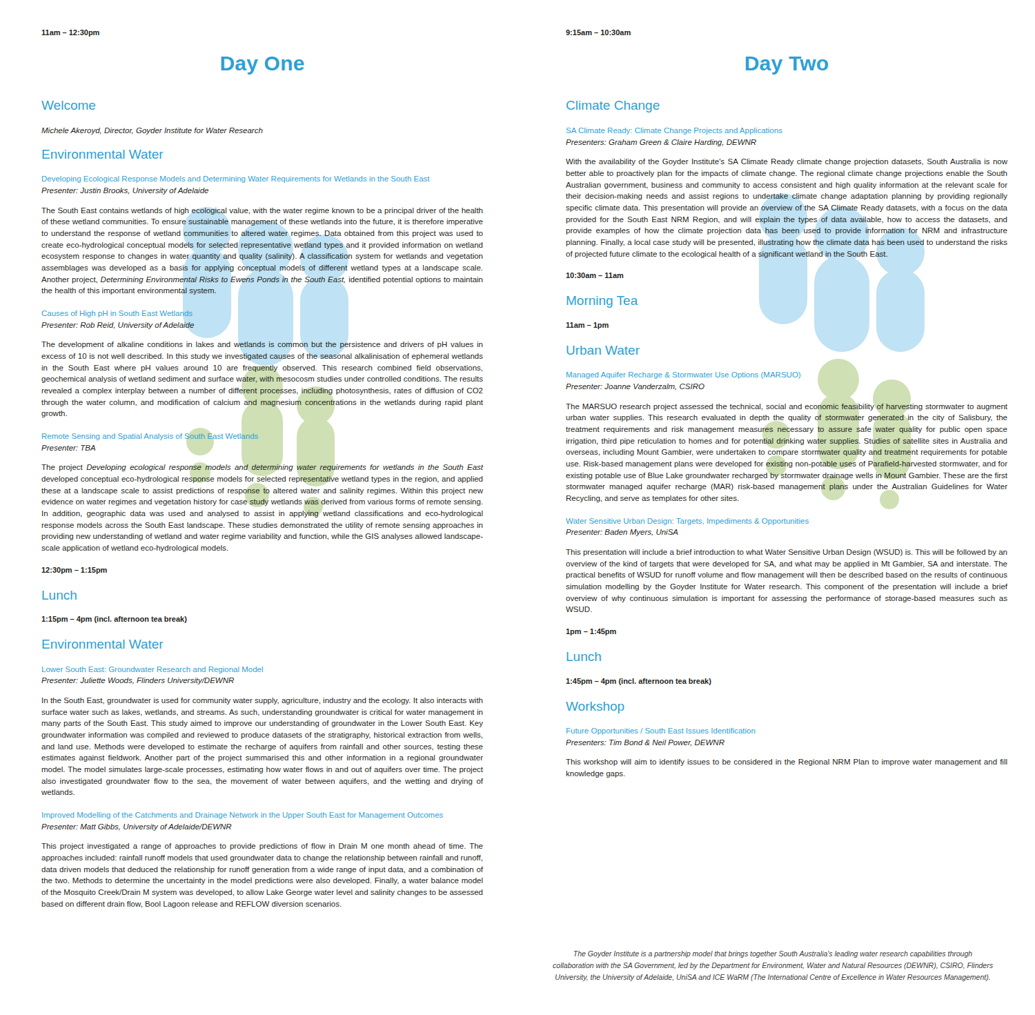11am – 12:30pm
Day One
Welcome
Michele Akeroyd, Director, Goyder Institute for Water Research
Environmental Water
Developing Ecological Response Models and Determining Water Requirements for Wetlands in the South East
Presenter: Justin Brooks, University of Adelaide
The South East contains wetlands of high ecological value, with the water regime known to be a principal driver of the health of these wetland communities. To ensure sustainable management of these wetlands into the future, it is therefore imperative to understand the response of wetland communities to altered water regimes. Data obtained from this project was used to create eco-hydrological conceptual models for selected representative wetland types and it provided information on wetland ecosystem response to changes in water quantity and quality (salinity). A classification system for wetlands and vegetation assemblages was developed as a basis for applying conceptual models of different wetland types at a landscape scale. Another project, Determining Environmental Risks to Ewens Ponds in the South East, identified potential options to maintain the health of this important environmental system.
Causes of High pH in South East Wetlands
Presenter: Rob Reid, University of Adelaide
The development of alkaline conditions in lakes and wetlands is common but the persistence and drivers of pH values in excess of 10 is not well described. In this study we investigated causes of the seasonal alkalinisation of ephemeral wetlands in the South East where pH values around 10 are frequently observed. This research combined field observations, geochemical analysis of wetland sediment and surface water, with mesocosm studies under controlled conditions. The results revealed a complex interplay between a number of different processes, including photosynthesis, rates of diffusion of CO2 through the water column, and modification of calcium and magnesium concentrations in the wetlands during rapid plant growth.
Remote Sensing and Spatial Analysis of South East Wetlands
Presenter: TBA
The project Developing ecological response models and determining water requirements for wetlands in the South East developed conceptual eco-hydrological response models for selected representative wetland types in the region, and applied these at a landscape scale to assist predictions of response to altered water and salinity regimes. Within this project new evidence on water regimes and vegetation history for case study wetlands was derived from various forms of remote sensing. In addition, geographic data was used and analysed to assist in applying wetland classifications and eco-hydrological response models across the South East landscape. These studies demonstrated the utility of remote sensing approaches in providing new understanding of wetland and water regime variability and function, while the GIS analyses allowed landscape-scale application of wetland eco-hydrological models.
12:30pm – 1:15pm
Lunch
1:15pm – 4pm (incl. afternoon tea break)
Environmental Water
Lower South East: Groundwater Research and Regional Model
Presenter: Juliette Woods, Flinders University/DEWNR
In the South East, groundwater is used for community water supply, agriculture, industry and the ecology. It also interacts with surface water such as lakes, wetlands, and streams. As such, understanding groundwater is critical for water management in many parts of the South East. This study aimed to improve our understanding of groundwater in the Lower South East. Key groundwater information was compiled and reviewed to produce datasets of the stratigraphy, historical extraction from wells, and land use. Methods were developed to estimate the recharge of aquifers from rainfall and other sources, testing these estimates against fieldwork. Another part of the project summarised this and other information in a regional groundwater model. The model simulates large-scale processes, estimating how water flows in and out of aquifers over time. The project also investigated groundwater flow to the sea, the movement of water between aquifers, and the wetting and drying of wetlands.
Improved Modelling of the Catchments and Drainage Network in the Upper South East for Management Outcomes
Presenter: Matt Gibbs, University of Adelaide/DEWNR
This project investigated a range of approaches to provide predictions of flow in Drain M one month ahead of time. The approaches included: rainfall runoff models that used groundwater data to change the relationship between rainfall and runoff, data driven models that deduced the relationship for runoff generation from a wide range of input data, and a combination of the two. Methods to determine the uncertainty in the model predictions were also developed. Finally, a water balance model of the Mosquito Creek/Drain M system was developed, to allow Lake George water level and salinity changes to be assessed based on different drain flow, Bool Lagoon release and REFLOW diversion scenarios.
9:15am – 10:30am
Day Two
Climate Change
SA Climate Ready: Climate Change Projects and Applications
Presenters: Graham Green & Claire Harding, DEWNR
With the availability of the Goyder Institute's SA Climate Ready climate change projection datasets, South Australia is now better able to proactively plan for the impacts of climate change. The regional climate change projections enable the South Australian government, business and community to access consistent and high quality information at the relevant scale for their decision-making needs and assist regions to undertake climate change adaptation planning by providing regionally specific climate data. This presentation will provide an overview of the SA Climate Ready datasets, with a focus on the data provided for the South East NRM Region, and will explain the types of data available, how to access the datasets, and provide examples of how the climate projection data has been used to provide information for NRM and infrastructure planning. Finally, a local case study will be presented, illustrating how the climate data has been used to understand the risks of projected future climate to the ecological health of a significant wetland in the South East.
10:30am – 11am
Morning Tea
11am – 1pm
Urban Water
Managed Aquifer Recharge & Stormwater Use Options (MARSUO)
Presenter: Joanne Vanderzalm, CSIRO
The MARSUO research project assessed the technical, social and economic feasibility of harvesting stormwater to augment urban water supplies. This research evaluated in depth the quality of stormwater generated in the city of Salisbury, the treatment requirements and risk management measures necessary to assure safe water quality for public open space irrigation, third pipe reticulation to homes and for potential drinking water supplies. Studies of satellite sites in Australia and overseas, including Mount Gambier, were undertaken to compare stormwater quality and treatment requirements for potable use. Risk-based management plans were developed for existing non-potable uses of Parafield-harvested stormwater, and for existing potable use of Blue Lake groundwater recharged by stormwater drainage wells in Mount Gambier. These are the first stormwater managed aquifer recharge (MAR) risk-based management plans under the Australian Guidelines for Water Recycling, and serve as templates for other sites.
Water Sensitive Urban Design: Targets, Impediments & Opportunities
Presenter: Baden Myers, UniSA
This presentation will include a brief introduction to what Water Sensitive Urban Design (WSUD) is. This will be followed by an overview of the kind of targets that were developed for SA, and what may be applied in Mt Gambier, SA and interstate. The practical benefits of WSUD for runoff volume and flow management will then be described based on the results of continuous simulation modelling by the Goyder Institute for Water research. This component of the presentation will include a brief overview of why continuous simulation is important for assessing the performance of storage-based measures such as WSUD.
1pm – 1:45pm
Lunch
1:45pm – 4pm (incl. afternoon tea break)
Workshop
Future Opportunities / South East Issues Identification
Presenters: Tim Bond & Neil Power, DEWNR
This workshop will aim to identify issues to be considered in the Regional NRM Plan to improve water management and fill knowledge gaps.
The Goyder Institute is a partnership model that brings together South Australia's leading water research capabilities through collaboration with the SA Government, led by the Department for Environment, Water and Natural Resources (DEWNR), CSIRO, Flinders University, the University of Adelaide, UniSA and ICE WaRM (The International Centre of Excellence in Water Resources Management).